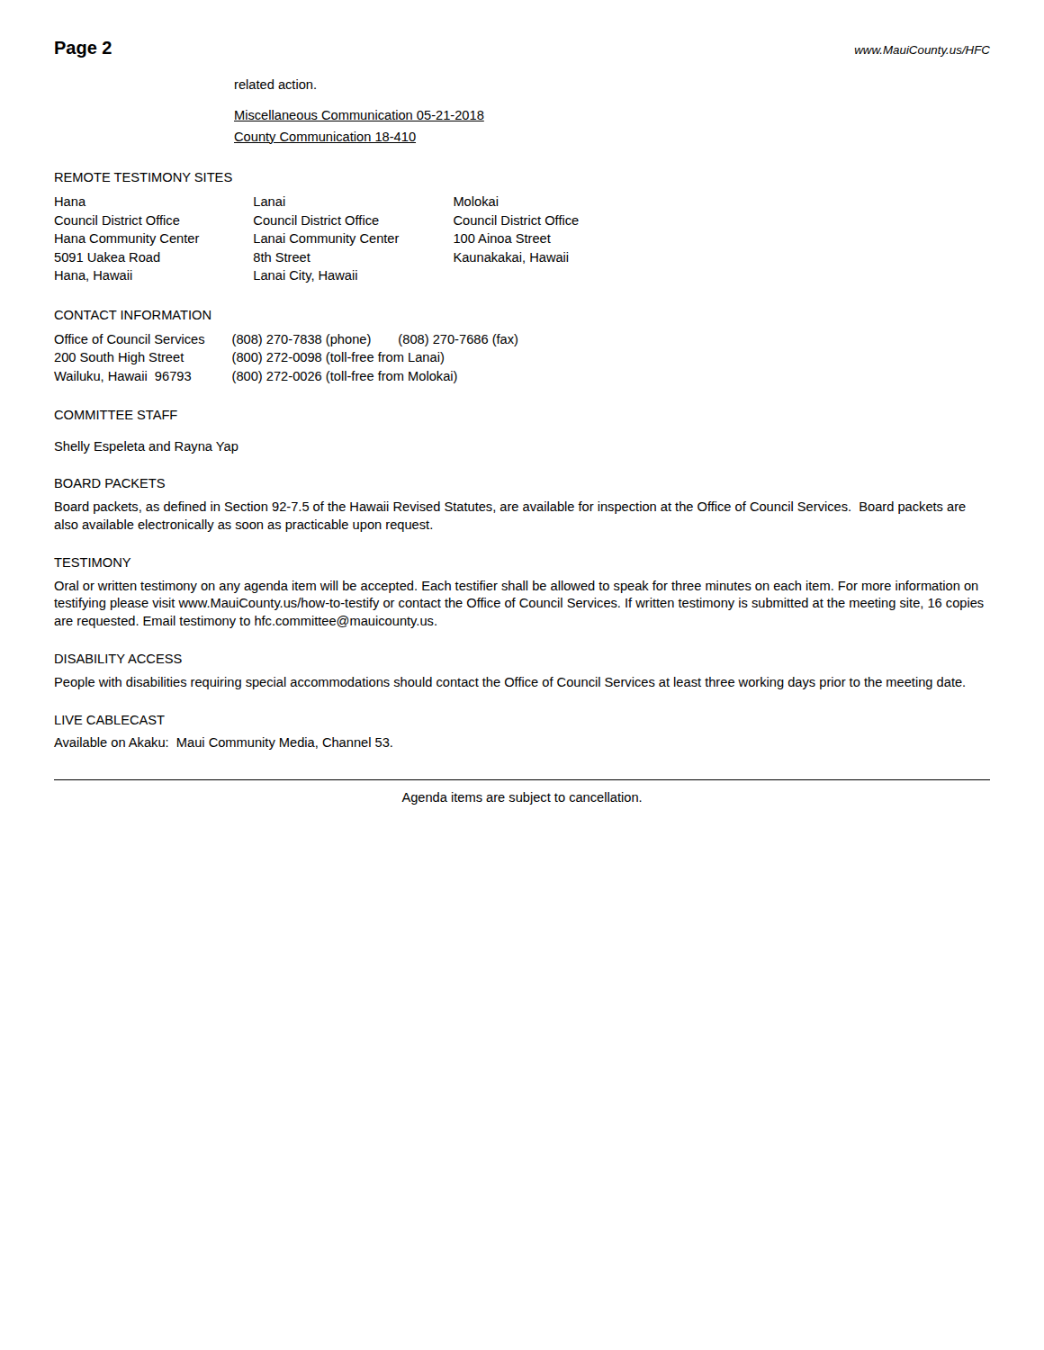Page 2 www.MauiCounty.us/HFC
related action.
Miscellaneous Communication 05-21-2018
County Communication 18-410
Remote Testimony Sites
| Hana | Lanai | Molokai |
| Council District Office | Council District Office | Council District Office |
| Hana Community Center | Lanai Community Center | 100 Ainoa Street |
| 5091 Uakea Road | 8th Street | Kaunakakai, Hawaii |
| Hana, Hawaii | Lanai City, Hawaii | |
Contact Information
| Office of Council Services | (808) 270-7838 (phone) | (808) 270-7686 (fax) |
| 200 South High Street | (800) 272-0098 (toll-free from Lanai) |
| Wailuku, Hawaii 96793 | (800) 272-0026 (toll-free from Molokai) |
Committee Staff
Shelly Espeleta and Rayna Yap
Board Packets
Board packets, as defined in Section 92-7.5 of the Hawaii Revised Statutes, are available for inspection at the Office of Council Services. Board packets are also available electronically as soon as practicable upon request.
Testimony
Oral or written testimony on any agenda item will be accepted. Each testifier shall be allowed to speak for three minutes on each item. For more information on testifying please visit www.MauiCounty.us/how-to-testify or contact the Office of Council Services. If written testimony is submitted at the meeting site, 16 copies are requested. Email testimony to hfc.committee@mauicounty.us.
Disability Access
People with disabilities requiring special accommodations should contact the Office of Council Services at least three working days prior to the meeting date.
Live Cablecast
Available on Akaku: Maui Community Media, Channel 53.
Agenda items are subject to cancellation.